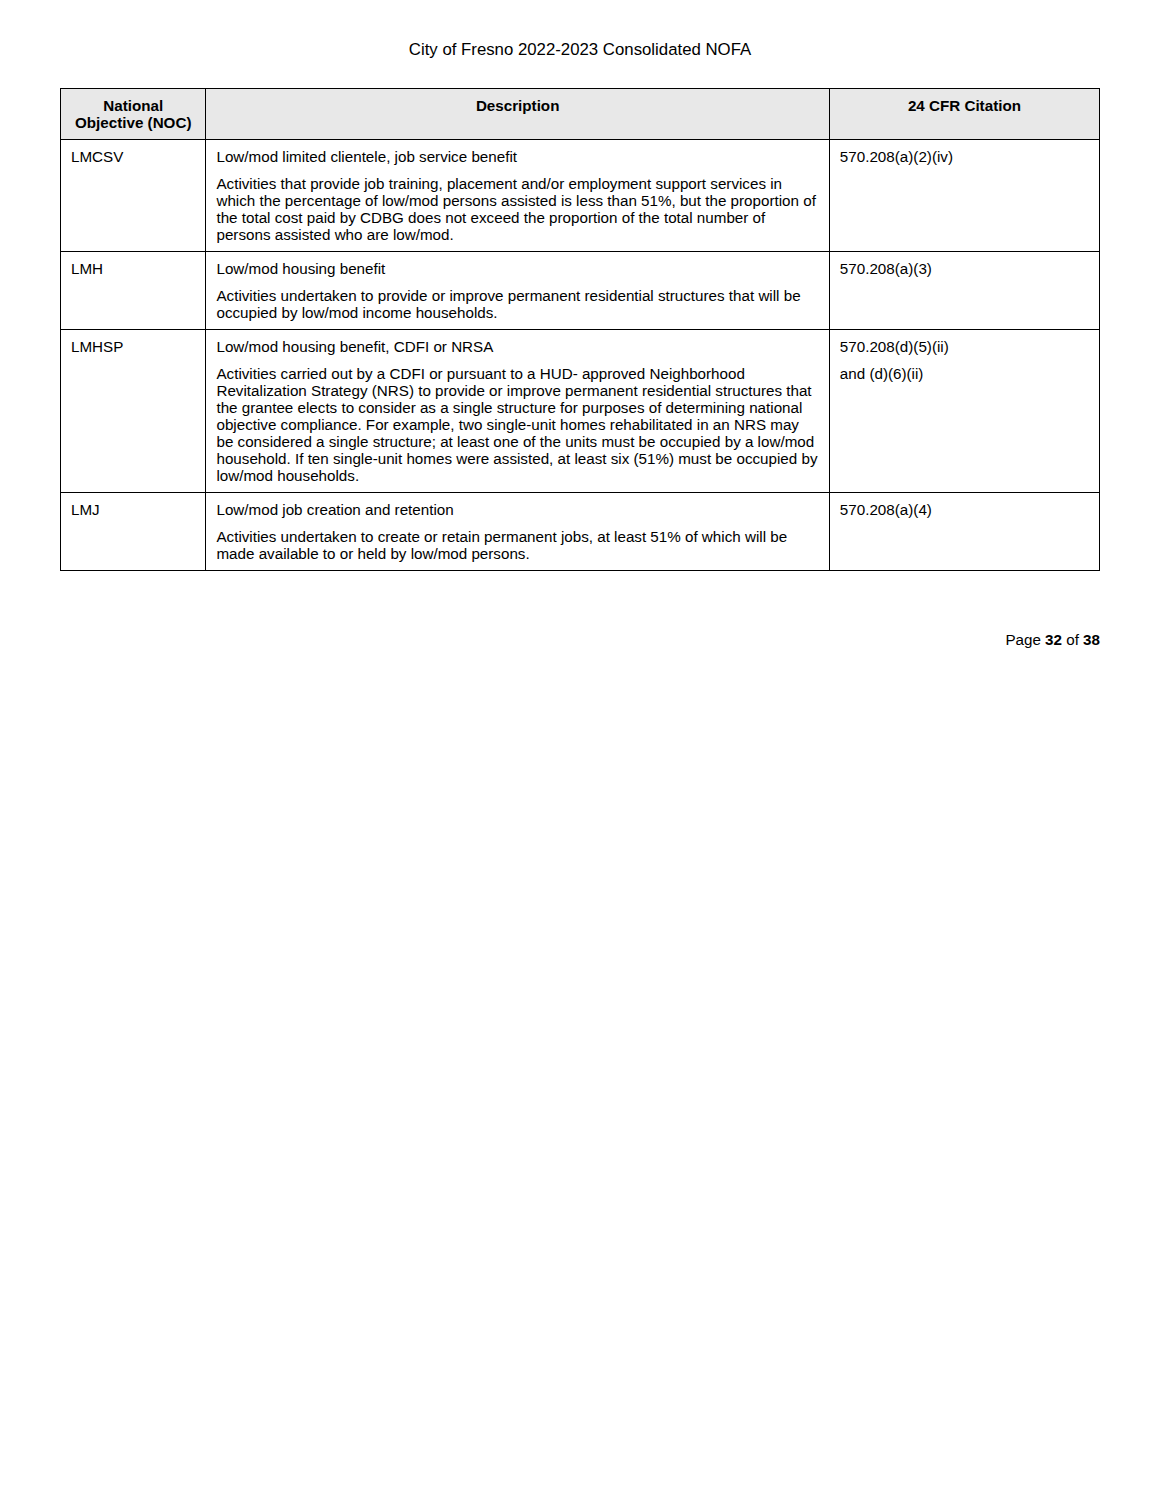City of Fresno 2022-2023 Consolidated NOFA
| National Objective (NOC) | Description | 24 CFR Citation |
| --- | --- | --- |
| LMCSV | Low/mod limited clientele, job service benefit Activities that provide job training, placement and/or employment support services in which the percentage of low/mod persons assisted is less than 51%, but the proportion of the total cost paid by CDBG does not exceed the proportion of the total number of persons assisted who are low/mod. | 570.208(a)(2)(iv) |
| LMH | Low/mod housing benefit Activities undertaken to provide or improve permanent residential structures that will be occupied by low/mod income households. | 570.208(a)(3) |
| LMHSP | Low/mod housing benefit, CDFI or NRSA Activities carried out by a CDFI or pursuant to a HUD- approved Neighborhood Revitalization Strategy (NRS) to provide or improve permanent residential structures that the grantee elects to consider as a single structure for purposes of determining national objective compliance. For example, two single-unit homes rehabilitated in an NRS may be considered a single structure; at least one of the units must be occupied by a low/mod household. If ten single-unit homes were assisted, at least six (51%) must be occupied by low/mod households. | 570.208(d)(5)(ii) and (d)(6)(ii) |
| LMJ | Low/mod job creation and retention Activities undertaken to create or retain permanent jobs, at least 51% of which will be made available to or held by low/mod persons. | 570.208(a)(4) |
Page 32 of 38